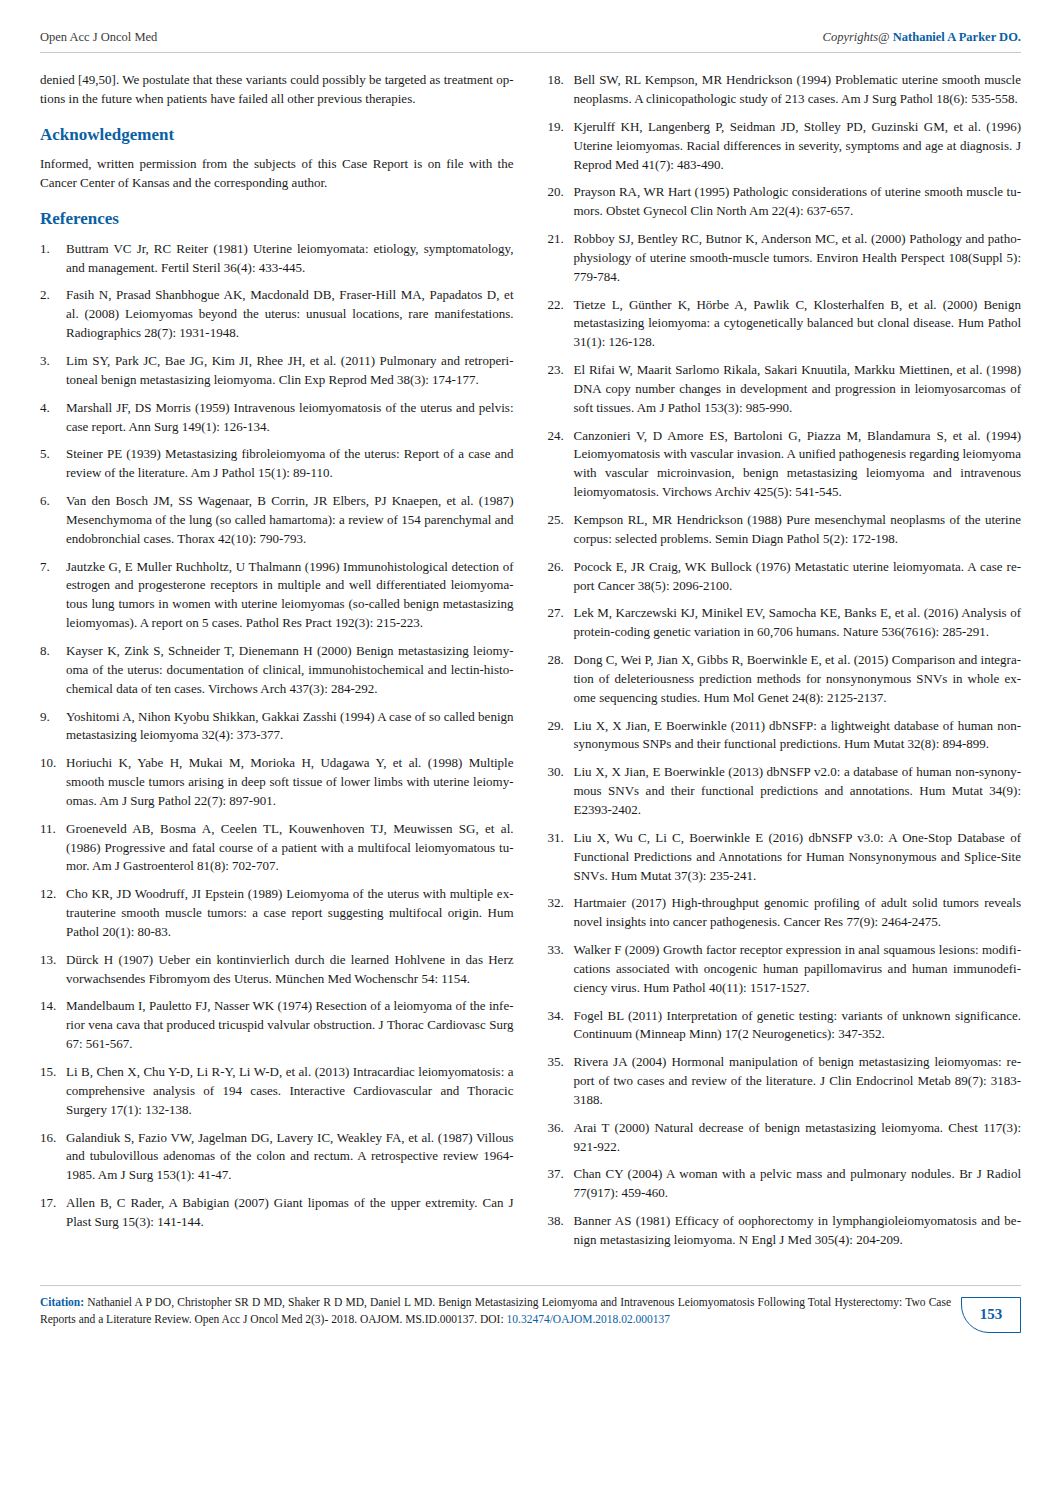Open Acc J Oncol Med Copyrights@ Nathaniel A Parker DO.
denied [49,50]. We postulate that these variants could possibly be targeted as treatment options in the future when patients have failed all other previous therapies.
Acknowledgement
Informed, written permission from the subjects of this Case Report is on file with the Cancer Center of Kansas and the corresponding author.
References
Buttram VC Jr, RC Reiter (1981) Uterine leiomyomata: etiology, symptomatology, and management. Fertil Steril 36(4): 433-445.
Fasih N, Prasad Shanbhogue AK, Macdonald DB, Fraser-Hill MA, Papadatos D, et al. (2008) Leiomyomas beyond the uterus: unusual locations, rare manifestations. Radiographics 28(7): 1931-1948.
Lim SY, Park JC, Bae JG, Kim JI, Rhee JH, et al. (2011) Pulmonary and retroperitoneal benign metastasizing leiomyoma. Clin Exp Reprod Med 38(3): 174-177.
Marshall JF, DS Morris (1959) Intravenous leiomyomatosis of the uterus and pelvis: case report. Ann Surg 149(1): 126-134.
Steiner PE (1939) Metastasizing fibroleiomyoma of the uterus: Report of a case and review of the literature. Am J Pathol 15(1): 89-110.
Van den Bosch JM, SS Wagenaar, B Corrin, JR Elbers, PJ Knaepen, et al. (1987) Mesenchymoma of the lung (so called hamartoma): a review of 154 parenchymal and endobronchial cases. Thorax 42(10): 790-793.
Jautzke G, E Muller Ruchholtz, U Thalmann (1996) Immunohistological detection of estrogen and progesterone receptors in multiple and well differentiated leiomyomatous lung tumors in women with uterine leiomyomas (so-called benign metastasizing leiomyomas). A report on 5 cases. Pathol Res Pract 192(3): 215-223.
Kayser K, Zink S, Schneider T, Dienemann H (2000) Benign metastasizing leiomyoma of the uterus: documentation of clinical, immunohistochemical and lectin-histochemical data of ten cases. Virchows Arch 437(3): 284-292.
Yoshitomi A, Nihon Kyobu Shikkan, Gakkai Zasshi (1994) A case of so called benign metastasizing leiomyoma 32(4): 373-377.
Horiuchi K, Yabe H, Mukai M, Morioka H, Udagawa Y, et al. (1998) Multiple smooth muscle tumors arising in deep soft tissue of lower limbs with uterine leiomyomas. Am J Surg Pathol 22(7): 897-901.
Groeneveld AB, Bosma A, Ceelen TL, Kouwenhoven TJ, Meuwissen SG, et al. (1986) Progressive and fatal course of a patient with a multifocal leiomyomatous tumor. Am J Gastroenterol 81(8): 702-707.
Cho KR, JD Woodruff, JI Epstein (1989) Leiomyoma of the uterus with multiple extrauterine smooth muscle tumors: a case report suggesting multifocal origin. Hum Pathol 20(1): 80-83.
Dürck H (1907) Ueber ein kontinvierlich durch die learned Hohlvene in das Herz vorwachsendes Fibromyom des Uterus. München Med Wochenschr 54: 1154.
Mandelbaum I, Pauletto FJ, Nasser WK (1974) Resection of a leiomyoma of the inferior vena cava that produced tricuspid valvular obstruction. J Thorac Cardiovasc Surg 67: 561-567.
Li B, Chen X, Chu Y-D, Li R-Y, Li W-D, et al. (2013) Intracardiac leiomyomatosis: a comprehensive analysis of 194 cases. Interactive Cardiovascular and Thoracic Surgery 17(1): 132-138.
Galandiuk S, Fazio VW, Jagelman DG, Lavery IC, Weakley FA, et al. (1987) Villous and tubulovillous adenomas of the colon and rectum. A retrospective review 1964-1985. Am J Surg 153(1): 41-47.
Allen B, C Rader, A Babigian (2007) Giant lipomas of the upper extremity. Can J Plast Surg 15(3): 141-144.
Bell SW, RL Kempson, MR Hendrickson (1994) Problematic uterine smooth muscle neoplasms. A clinicopathologic study of 213 cases. Am J Surg Pathol 18(6): 535-558.
Kjerulff KH, Langenberg P, Seidman JD, Stolley PD, Guzinski GM, et al. (1996) Uterine leiomyomas. Racial differences in severity, symptoms and age at diagnosis. J Reprod Med 41(7): 483-490.
Prayson RA, WR Hart (1995) Pathologic considerations of uterine smooth muscle tumors. Obstet Gynecol Clin North Am 22(4): 637-657.
Robboy SJ, Bentley RC, Butnor K, Anderson MC, et al. (2000) Pathology and pathophysiology of uterine smooth-muscle tumors. Environ Health Perspect 108(Suppl 5): 779-784.
Tietze L, Günther K, Hörbe A, Pawlik C, Klosterhalfen B, et al. (2000) Benign metastasizing leiomyoma: a cytogenetically balanced but clonal disease. Hum Pathol 31(1): 126-128.
El Rifai W, Maarit Sarlomo Rikala, Sakari Knuutila, Markku Miettinen, et al. (1998) DNA copy number changes in development and progression in leiomyosarcomas of soft tissues. Am J Pathol 153(3): 985-990.
Canzonieri V, D Amore ES, Bartoloni G, Piazza M, Blandamura S, et al. (1994) Leiomyomatosis with vascular invasion. A unified pathogenesis regarding leiomyoma with vascular microinvasion, benign metastasizing leiomyoma and intravenous leiomyomatosis. Virchows Archiv 425(5): 541-545.
Kempson RL, MR Hendrickson (1988) Pure mesenchymal neoplasms of the uterine corpus: selected problems. Semin Diagn Pathol 5(2): 172-198.
Pocock E, JR Craig, WK Bullock (1976) Metastatic uterine leiomyomata. A case report Cancer 38(5): 2096-2100.
Lek M, Karczewski KJ, Minikel EV, Samocha KE, Banks E, et al. (2016) Analysis of protein-coding genetic variation in 60,706 humans. Nature 536(7616): 285-291.
Dong C, Wei P, Jian X, Gibbs R, Boerwinkle E, et al. (2015) Comparison and integration of deleteriousness prediction methods for nonsynonymous SNVs in whole exome sequencing studies. Hum Mol Genet 24(8): 2125-2137.
Liu X, X Jian, E Boerwinkle (2011) dbNSFP: a lightweight database of human nonsynonymous SNPs and their functional predictions. Hum Mutat 32(8): 894-899.
Liu X, X Jian, E Boerwinkle (2013) dbNSFP v2.0: a database of human non-synonymous SNVs and their functional predictions and annotations. Hum Mutat 34(9): E2393-2402.
Liu X, Wu C, Li C, Boerwinkle E (2016) dbNSFP v3.0: A One-Stop Database of Functional Predictions and Annotations for Human Nonsynonymous and Splice-Site SNVs. Hum Mutat 37(3): 235-241.
Hartmaier (2017) High-throughput genomic profiling of adult solid tumors reveals novel insights into cancer pathogenesis. Cancer Res 77(9): 2464-2475.
Walker F (2009) Growth factor receptor expression in anal squamous lesions: modifications associated with oncogenic human papillomavirus and human immunodeficiency virus. Hum Pathol 40(11): 1517-1527.
Fogel BL (2011) Interpretation of genetic testing: variants of unknown significance. Continuum (Minneap Minn) 17(2 Neurogenetics): 347-352.
Rivera JA (2004) Hormonal manipulation of benign metastasizing leiomyomas: report of two cases and review of the literature. J Clin Endocrinol Metab 89(7): 3183-3188.
Arai T (2000) Natural decrease of benign metastasizing leiomyoma. Chest 117(3): 921-922.
Chan CY (2004) A woman with a pelvic mass and pulmonary nodules. Br J Radiol 77(917): 459-460.
Banner AS (1981) Efficacy of oophorectomy in lymphangioleiomyomatosis and benign metastasizing leiomyoma. N Engl J Med 305(4): 204-209.
Citation: Nathaniel A P DO, Christopher SR D MD, Shaker R D MD, Daniel L MD. Benign Metastasizing Leiomyoma and Intravenous Leiomyomatosis Following Total Hysterectomy: Two Case Reports and a Literature Review. Open Acc J Oncol Med 2(3)- 2018. OAJOM. MS.ID.000137. DOI: 10.32474/OAJOM.2018.02.000137
153